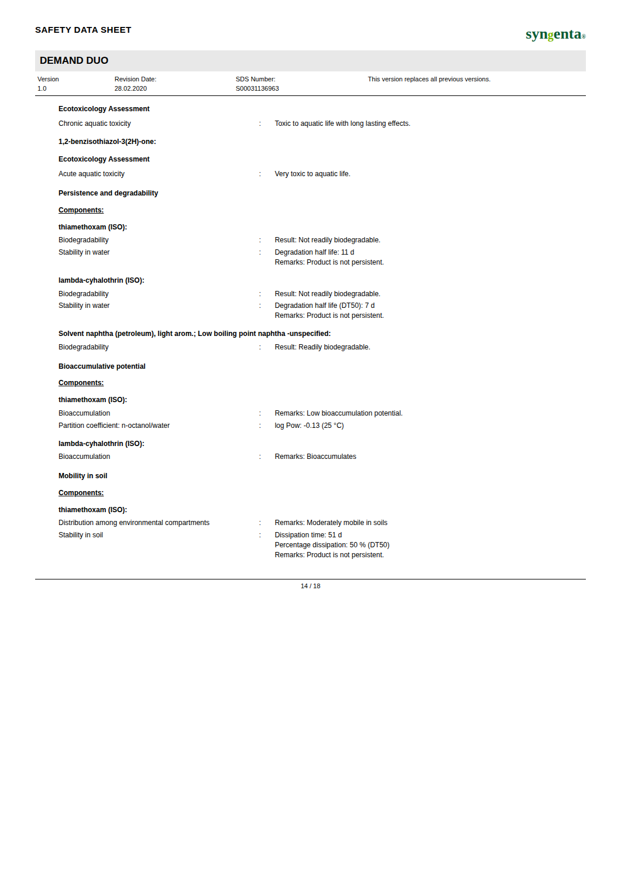SAFETY DATA SHEET
syngenta®
DEMAND DUO
| Version 1.0 | Revision Date: 28.02.2020 | SDS Number: S00031136963 | This version replaces all previous versions. |
Ecotoxicology Assessment
| Chronic aquatic toxicity | : | Toxic to aquatic life with long lasting effects. |
1,2-benzisothiazol-3(2H)-one:
Ecotoxicology Assessment
| Acute aquatic toxicity | : | Very toxic to aquatic life. |
Persistence and degradability
Components:
thiamethoxam (ISO):
| Biodegradability | : | Result: Not readily biodegradable. |
| Stability in water | : | Degradation half life: 11 d Remarks: Product is not persistent. |
lambda-cyhalothrin (ISO):
| Biodegradability | : | Result: Not readily biodegradable. |
| Stability in water | : | Degradation half life (DT50): 7 d Remarks: Product is not persistent. |
Solvent naphtha (petroleum), light arom.; Low boiling point naphtha -unspecified:
| Biodegradability | : | Result: Readily biodegradable. |
Bioaccumulative potential
Components:
thiamethoxam (ISO):
| Bioaccumulation | : | Remarks: Low bioaccumulation potential. |
| Partition coefficient: n-octanol/water | : | log Pow: -0.13 (25 °C) |
lambda-cyhalothrin (ISO):
| Bioaccumulation | : | Remarks: Bioaccumulates |
Mobility in soil
Components:
thiamethoxam (ISO):
| Distribution among environmental compartments | : | Remarks: Moderately mobile in soils |
| Stability in soil | : | Dissipation time: 51 d Percentage dissipation: 50 % (DT50) Remarks: Product is not persistent. |
14 / 18